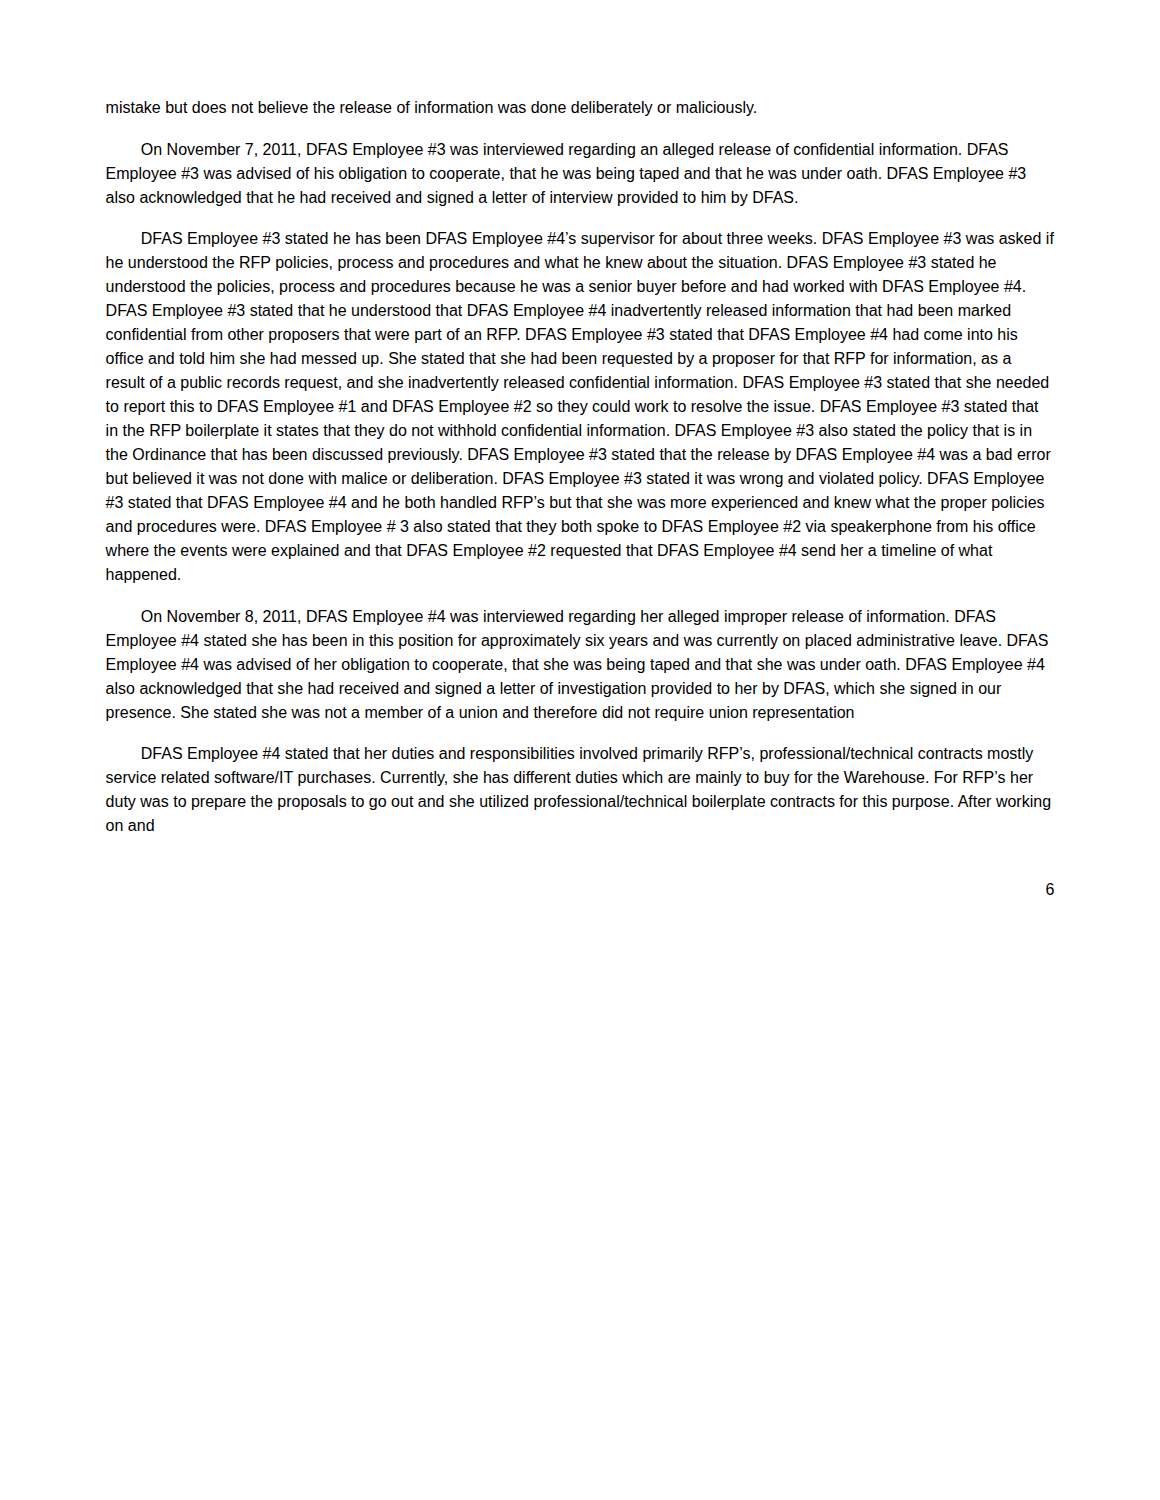mistake but does not believe the release of information was done deliberately or maliciously.
On November 7, 2011, DFAS Employee #3 was interviewed regarding an alleged release of confidential information. DFAS Employee #3 was advised of his obligation to cooperate, that he was being taped and that he was under oath. DFAS Employee #3 also acknowledged that he had received and signed a letter of interview provided to him by DFAS.
DFAS Employee #3 stated he has been DFAS Employee #4’s supervisor for about three weeks. DFAS Employee #3 was asked if he understood the RFP policies, process and procedures and what he knew about the situation. DFAS Employee #3 stated he understood the policies, process and procedures because he was a senior buyer before and had worked with DFAS Employee #4. DFAS Employee #3 stated that he understood that DFAS Employee #4 inadvertently released information that had been marked confidential from other proposers that were part of an RFP. DFAS Employee #3 stated that DFAS Employee #4 had come into his office and told him she had messed up. She stated that she had been requested by a proposer for that RFP for information, as a result of a public records request, and she inadvertently released confidential information. DFAS Employee #3 stated that she needed to report this to DFAS Employee #1 and DFAS Employee #2 so they could work to resolve the issue. DFAS Employee #3 stated that in the RFP boilerplate it states that they do not withhold confidential information. DFAS Employee #3 also stated the policy that is in the Ordinance that has been discussed previously. DFAS Employee #3 stated that the release by DFAS Employee #4 was a bad error but believed it was not done with malice or deliberation. DFAS Employee #3 stated it was wrong and violated policy. DFAS Employee #3 stated that DFAS Employee #4 and he both handled RFP’s but that she was more experienced and knew what the proper policies and procedures were. DFAS Employee # 3 also stated that they both spoke to DFAS Employee #2 via speakerphone from his office where the events were explained and that DFAS Employee #2 requested that DFAS Employee #4 send her a timeline of what happened.
On November 8, 2011, DFAS Employee #4 was interviewed regarding her alleged improper release of information. DFAS Employee #4 stated she has been in this position for approximately six years and was currently on placed administrative leave. DFAS Employee #4 was advised of her obligation to cooperate, that she was being taped and that she was under oath. DFAS Employee #4 also acknowledged that she had received and signed a letter of investigation provided to her by DFAS, which she signed in our presence. She stated she was not a member of a union and therefore did not require union representation
DFAS Employee #4 stated that her duties and responsibilities involved primarily RFP’s, professional/technical contracts mostly service related software/IT purchases. Currently, she has different duties which are mainly to buy for the Warehouse. For RFP’s her duty was to prepare the proposals to go out and she utilized professional/technical boilerplate contracts for this purpose. After working on and
6